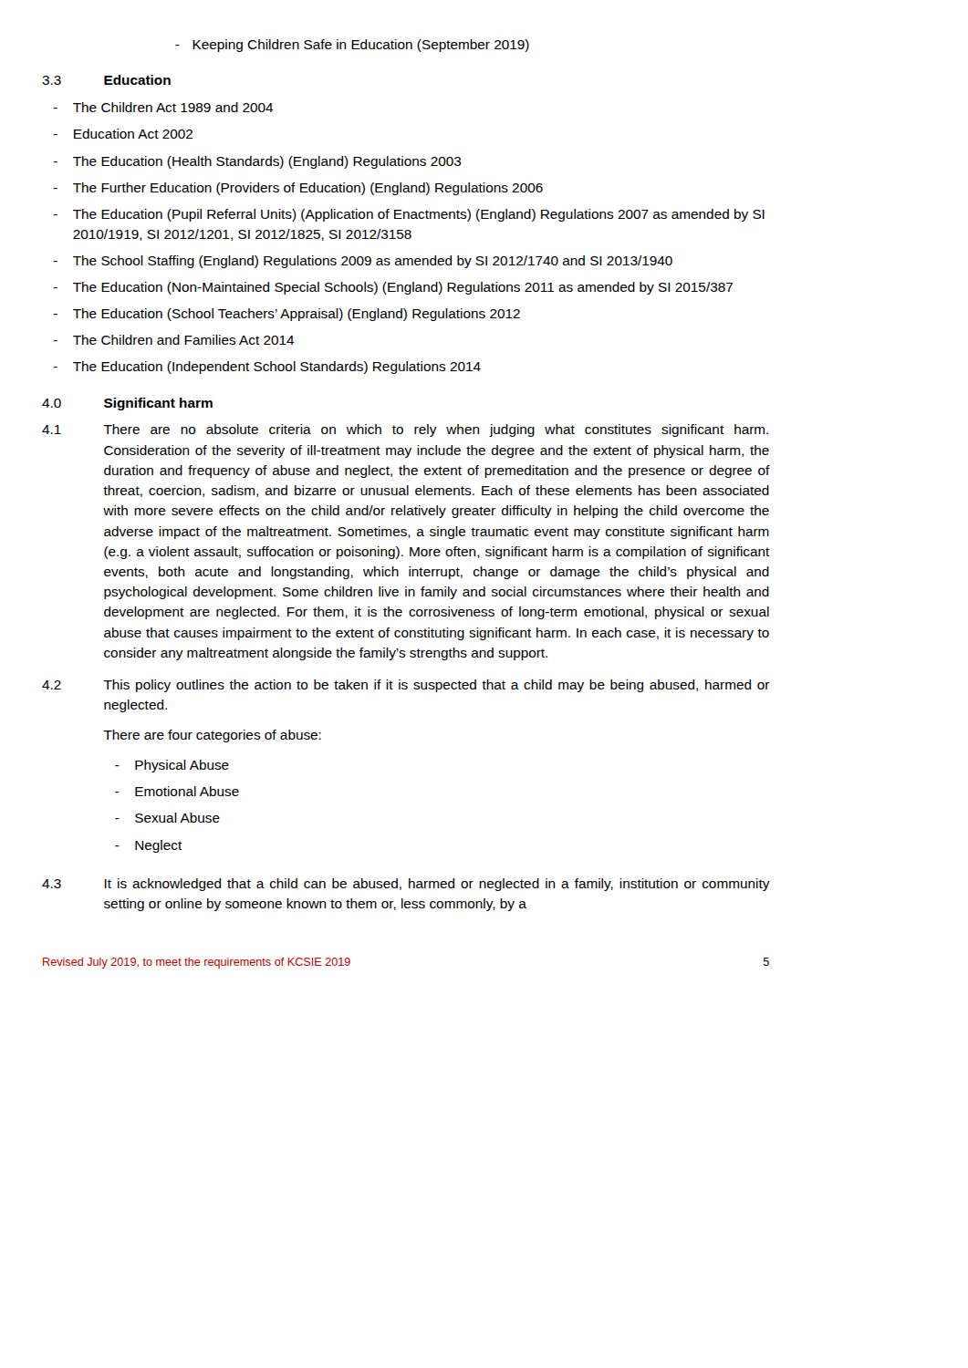- Keeping Children Safe in Education (September 2019)
3.3 Education
The Children Act 1989 and 2004
Education Act 2002
The Education (Health Standards) (England) Regulations 2003
The Further Education (Providers of Education) (England) Regulations 2006
The Education (Pupil Referral Units) (Application of Enactments) (England) Regulations 2007 as amended by SI 2010/1919, SI 2012/1201, SI 2012/1825, SI 2012/3158
The School Staffing (England) Regulations 2009 as amended by SI 2012/1740 and SI 2013/1940
The Education (Non-Maintained Special Schools) (England) Regulations 2011 as amended by SI 2015/387
The Education (School Teachers’ Appraisal) (England) Regulations 2012
The Children and Families Act 2014
The Education (Independent School Standards) Regulations 2014
4.0 Significant harm
4.1
There are no absolute criteria on which to rely when judging what constitutes significant harm. Consideration of the severity of ill-treatment may include the degree and the extent of physical harm, the duration and frequency of abuse and neglect, the extent of premeditation and the presence or degree of threat, coercion, sadism, and bizarre or unusual elements. Each of these elements has been associated with more severe effects on the child and/or relatively greater difficulty in helping the child overcome the adverse impact of the maltreatment. Sometimes, a single traumatic event may constitute significant harm (e.g. a violent assault, suffocation or poisoning). More often, significant harm is a compilation of significant events, both acute and longstanding, which interrupt, change or damage the child’s physical and psychological development. Some children live in family and social circumstances where their health and development are neglected. For them, it is the corrosiveness of long-term emotional, physical or sexual abuse that causes impairment to the extent of constituting significant harm. In each case, it is necessary to consider any maltreatment alongside the family’s strengths and support.
4.2
This policy outlines the action to be taken if it is suspected that a child may be being abused, harmed or neglected.
There are four categories of abuse:
Physical Abuse
Emotional Abuse
Sexual Abuse
Neglect
4.3
It is acknowledged that a child can be abused, harmed or neglected in a family, institution or community setting or online by someone known to them or, less commonly, by a
Revised July 2019, to meet the requirements of KCSIE 2019 5